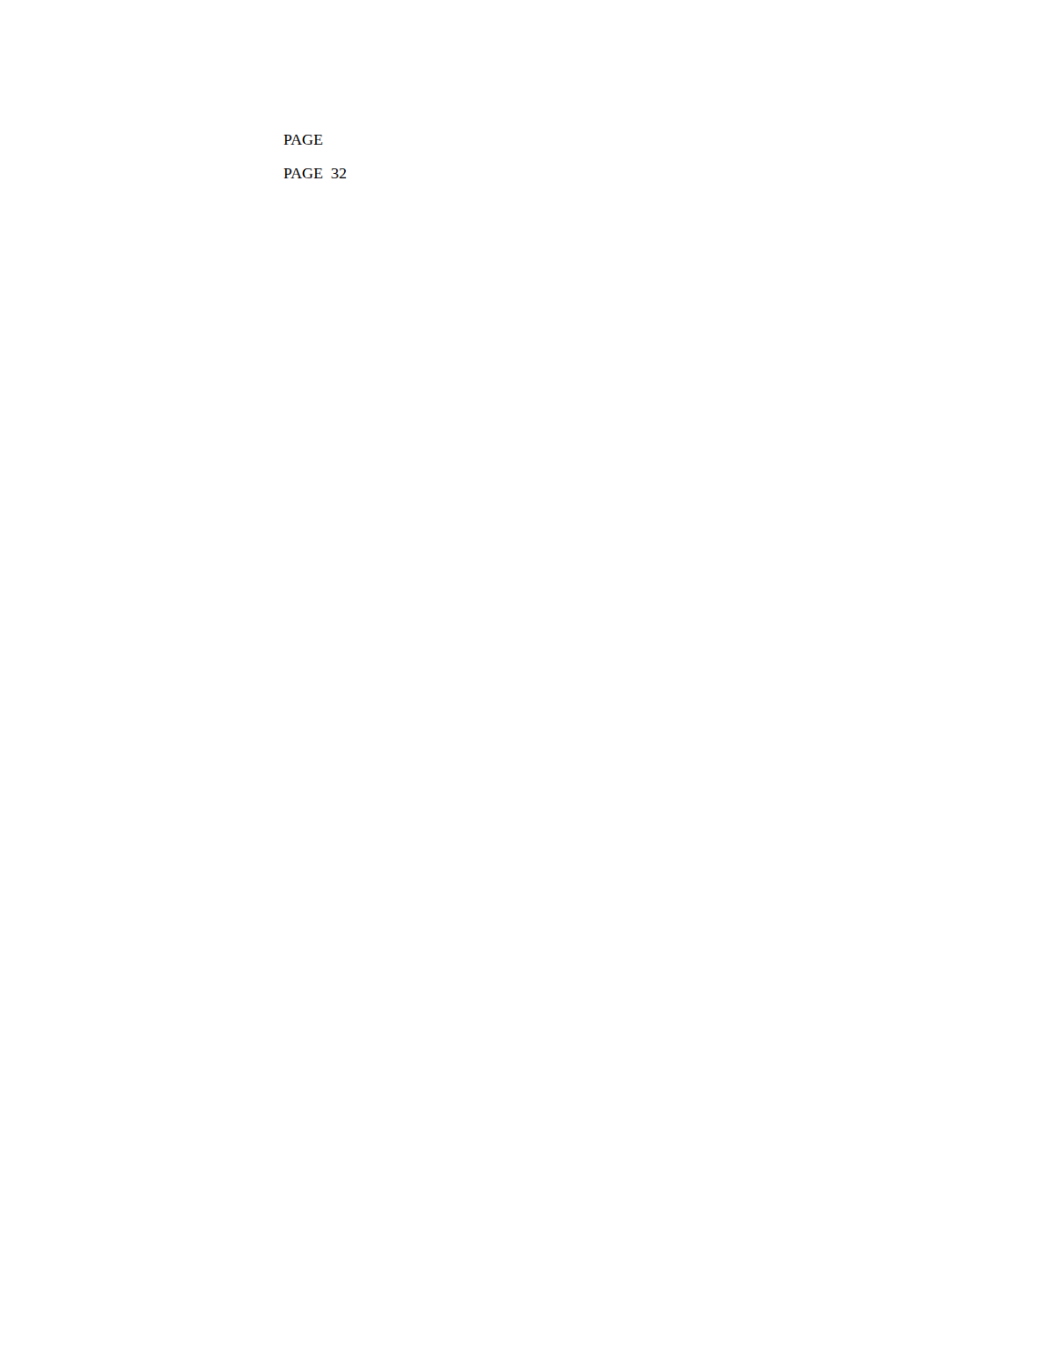PAGE
PAGE 32